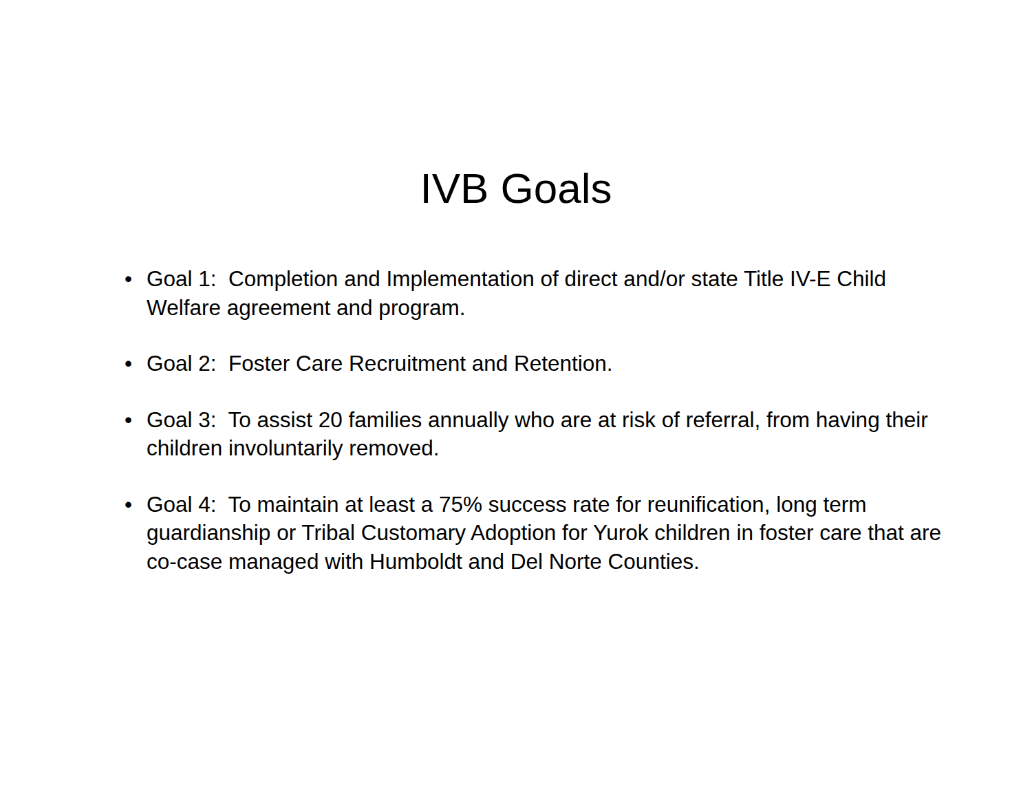IVB Goals
Goal 1: Completion and Implementation of direct and/or state Title IV-E Child Welfare agreement and program.
Goal 2: Foster Care Recruitment and Retention.
Goal 3: To assist 20 families annually who are at risk of referral, from having their children involuntarily removed.
Goal 4: To maintain at least a 75% success rate for reunification, long term guardianship or Tribal Customary Adoption for Yurok children in foster care that are co-case managed with Humboldt and Del Norte Counties.